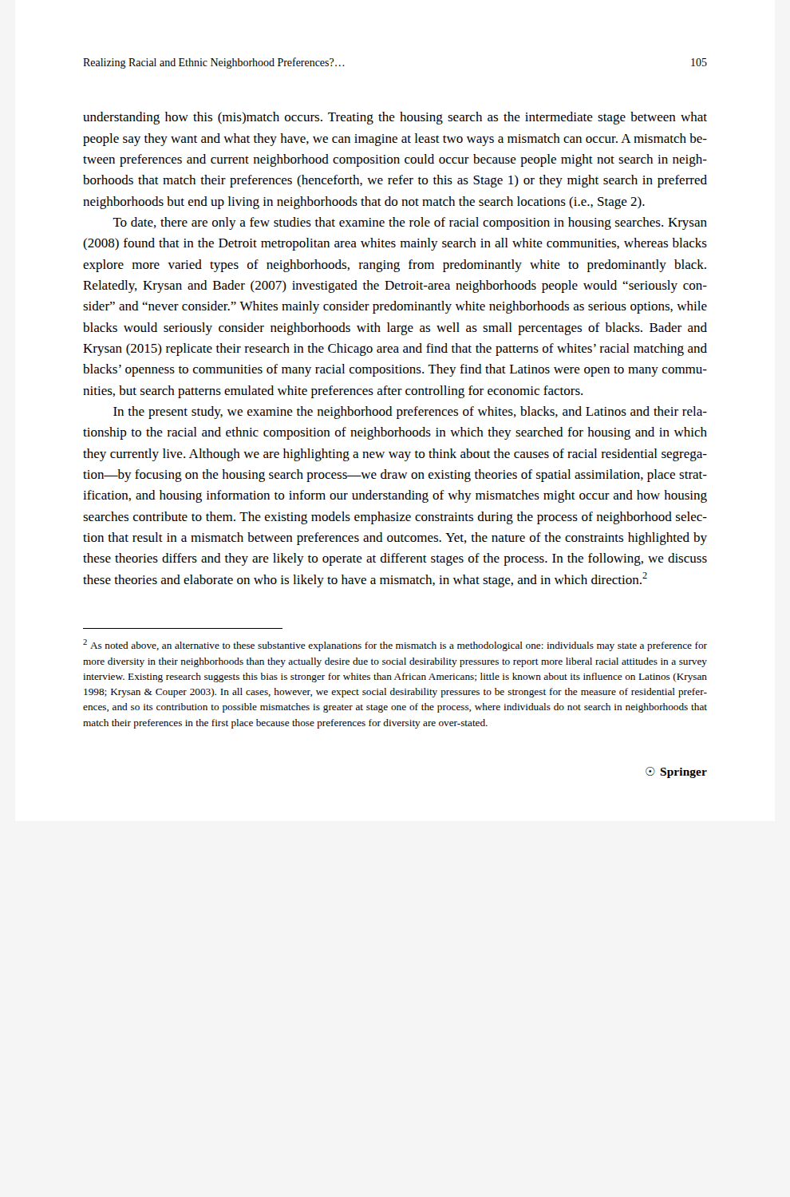Realizing Racial and Ethnic Neighborhood Preferences?… 105
understanding how this (mis)match occurs. Treating the housing search as the intermediate stage between what people say they want and what they have, we can imagine at least two ways a mismatch can occur. A mismatch between preferences and current neighborhood composition could occur because people might not search in neighborhoods that match their preferences (henceforth, we refer to this as Stage 1) or they might search in preferred neighborhoods but end up living in neighborhoods that do not match the search locations (i.e., Stage 2).
To date, there are only a few studies that examine the role of racial composition in housing searches. Krysan (2008) found that in the Detroit metropolitan area whites mainly search in all white communities, whereas blacks explore more varied types of neighborhoods, ranging from predominantly white to predominantly black. Relatedly, Krysan and Bader (2007) investigated the Detroit-area neighborhoods people would “seriously consider” and “never consider.” Whites mainly consider predominantly white neighborhoods as serious options, while blacks would seriously consider neighborhoods with large as well as small percentages of blacks. Bader and Krysan (2015) replicate their research in the Chicago area and find that the patterns of whites’ racial matching and blacks’ openness to communities of many racial compositions. They find that Latinos were open to many communities, but search patterns emulated white preferences after controlling for economic factors.
In the present study, we examine the neighborhood preferences of whites, blacks, and Latinos and their relationship to the racial and ethnic composition of neighborhoods in which they searched for housing and in which they currently live. Although we are highlighting a new way to think about the causes of racial residential segregation—by focusing on the housing search process—we draw on existing theories of spatial assimilation, place stratification, and housing information to inform our understanding of why mismatches might occur and how housing searches contribute to them. The existing models emphasize constraints during the process of neighborhood selection that result in a mismatch between preferences and outcomes. Yet, the nature of the constraints highlighted by these theories differs and they are likely to operate at different stages of the process. In the following, we discuss these theories and elaborate on who is likely to have a mismatch, in what stage, and in which direction.2
2 As noted above, an alternative to these substantive explanations for the mismatch is a methodological one: individuals may state a preference for more diversity in their neighborhoods than they actually desire due to social desirability pressures to report more liberal racial attitudes in a survey interview. Existing research suggests this bias is stronger for whites than African Americans; little is known about its influence on Latinos (Krysan 1998; Krysan & Couper 2003). In all cases, however, we expect social desirability pressures to be strongest for the measure of residential preferences, and so its contribution to possible mismatches is greater at stage one of the process, where individuals do not search in neighborhoods that match their preferences in the first place because those preferences for diversity are over-stated.
Springer